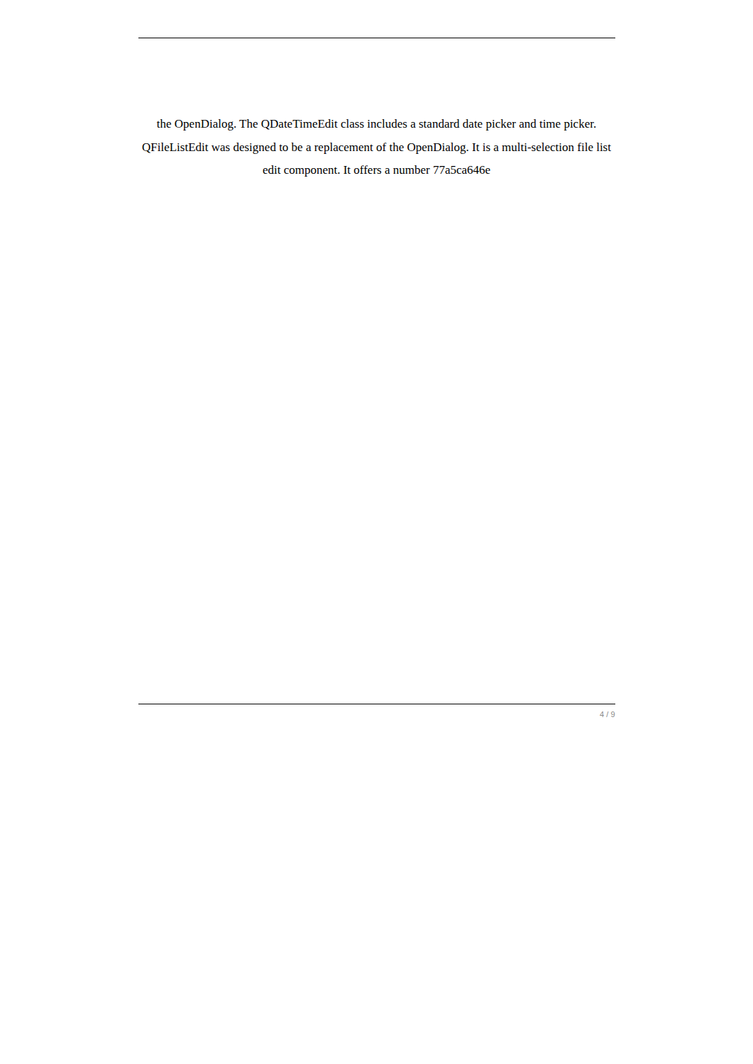the OpenDialog. The QDateTimeEdit class includes a standard date picker and time picker. QFileListEdit was designed to be a replacement of the OpenDialog. It is a multi-selection file list edit component. It offers a number 77a5ca646e
4 / 9